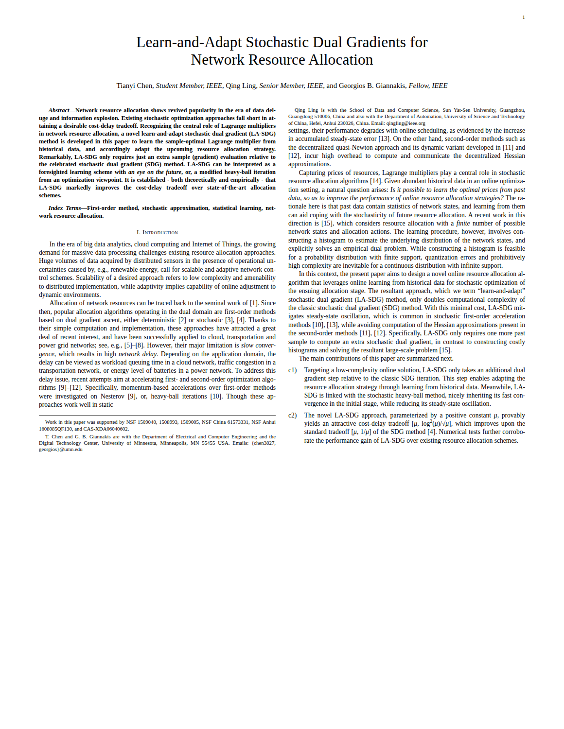1
Learn-and-Adapt Stochastic Dual Gradients for
Network Resource Allocation
Tianyi Chen, Student Member, IEEE, Qing Ling, Senior Member, IEEE, and Georgios B. Giannakis, Fellow, IEEE
Abstract—Network resource allocation shows revived popularity in the era of data deluge and information explosion. Existing stochastic optimization approaches fall short in attaining a desirable cost-delay tradeoff. Recognizing the central role of Lagrange multipliers in network resource allocation, a novel learn-and-adapt stochastic dual gradient (LA-SDG) method is developed in this paper to learn the sample-optimal Lagrange multiplier from historical data, and accordingly adapt the upcoming resource allocation strategy. Remarkably, LA-SDG only requires just an extra sample (gradient) evaluation relative to the celebrated stochastic dual gradient (SDG) method. LA-SDG can be interpreted as a foresighted learning scheme with an eye on the future, or, a modified heavy-ball iteration from an optimization viewpoint. It is established - both theoretically and empirically - that LA-SDG markedly improves the cost-delay tradeoff over state-of-the-art allocation schemes.
Index Terms—First-order method, stochastic approximation, statistical learning, network resource allocation.
I. Introduction
In the era of big data analytics, cloud computing and Internet of Things, the growing demand for massive data processing challenges existing resource allocation approaches. Huge volumes of data acquired by distributed sensors in the presence of operational uncertainties caused by, e.g., renewable energy, call for scalable and adaptive network control schemes. Scalability of a desired approach refers to low complexity and amenability to distributed implementation, while adaptivity implies capability of online adjustment to dynamic environments.
Allocation of network resources can be traced back to the seminal work of [1]. Since then, popular allocation algorithms operating in the dual domain are first-order methods based on dual gradient ascent, either deterministic [2] or stochastic [3], [4]. Thanks to their simple computation and implementation, these approaches have attracted a great deal of recent interest, and have been successfully applied to cloud, transportation and power grid networks; see, e.g., [5]–[8]. However, their major limitation is slow convergence, which results in high network delay. Depending on the application domain, the delay can be viewed as workload queuing time in a cloud network, traffic congestion in a transportation network, or energy level of batteries in a power network. To address this delay issue, recent attempts aim at accelerating first- and second-order optimization algorithms [9]–[12]. Specifically, momentum-based accelerations over first-order methods were investigated on Nesterov [9], or, heavy-ball iterations [10]. Though these approaches work well in static
Work in this paper was supported by NSF 1509040, 1508993, 1509005, NSF China 61573331, NSF Anhui 1608085QF130, and CAS-XDA06040602.
T. Chen and G. B. Giannakis are with the Department of Electrical and Computer Engineering and the Digital Technology Center, University of Minnesota, Minneapolis, MN 55455 USA. Emails: {chen3827, georgios}@umn.edu
Qing Ling is with the School of Data and Computer Science, Sun Yat-Sen University, Guangzhou, Guangdong 510006, China and also with the Department of Automation, University of Science and Technology of China, Hefei, Anhui 230026, China. Email: qingling@ieee.org
settings, their performance degrades with online scheduling, as evidenced by the increase in accumulated steady-state error [13]. On the other hand, second-order methods such as the decentralized quasi-Newton approach and its dynamic variant developed in [11] and [12], incur high overhead to compute and communicate the decentralized Hessian approximations.
Capturing prices of resources, Lagrange multipliers play a central role in stochastic resource allocation algorithms [14]. Given abundant historical data in an online optimization setting, a natural question arises: Is it possible to learn the optimal prices from past data, so as to improve the performance of online resource allocation strategies? The rationale here is that past data contain statistics of network states, and learning from them can aid coping with the stochasticity of future resource allocation. A recent work in this direction is [15], which considers resource allocation with a finite number of possible network states and allocation actions. The learning procedure, however, involves constructing a histogram to estimate the underlying distribution of the network states, and explicitly solves an empirical dual problem. While constructing a histogram is feasible for a probability distribution with finite support, quantization errors and prohibitively high complexity are inevitable for a continuous distribution with infinite support.
In this context, the present paper aims to design a novel online resource allocation algorithm that leverages online learning from historical data for stochastic optimization of the ensuing allocation stage. The resultant approach, which we term “learn-and-adapt” stochastic dual gradient (LA-SDG) method, only doubles computational complexity of the classic stochastic dual gradient (SDG) method. With this minimal cost, LA-SDG mitigates steady-state oscillation, which is common in stochastic first-order acceleration methods [10], [13], while avoiding computation of the Hessian approximations present in the second-order methods [11], [12]. Specifically, LA-SDG only requires one more past sample to compute an extra stochastic dual gradient, in contrast to constructing costly histograms and solving the resultant large-scale problem [15].
The main contributions of this paper are summarized next.
Targeting a low-complexity online solution, LA-SDG only takes an additional dual gradient step relative to the classic SDG iteration. This step enables adapting the resource allocation strategy through learning from historical data. Meanwhile, LA-SDG is linked with the stochastic heavy-ball method, nicely inheriting its fast convergence in the initial stage, while reducing its steady-state oscillation.
The novel LA-SDG approach, parameterized by a positive constant μ, provably yields an attractive cost-delay tradeoff [μ, log2(μ)/√μ], which improves upon the standard tradeoff [μ, 1/μ] of the SDG method [4]. Numerical tests further corroborate the performance gain of LA-SDG over existing resource allocation schemes.